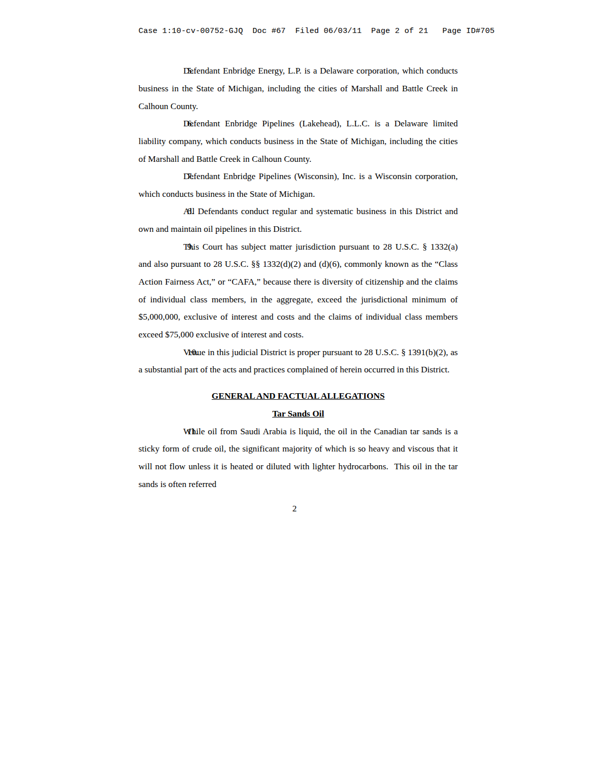Case 1:10-cv-00752-GJQ Doc #67 Filed 06/03/11 Page 2 of 21 Page ID#705
5. Defendant Enbridge Energy, L.P. is a Delaware corporation, which conducts business in the State of Michigan, including the cities of Marshall and Battle Creek in Calhoun County.
6. Defendant Enbridge Pipelines (Lakehead), L.L.C. is a Delaware limited liability company, which conducts business in the State of Michigan, including the cities of Marshall and Battle Creek in Calhoun County.
7. Defendant Enbridge Pipelines (Wisconsin), Inc. is a Wisconsin corporation, which conducts business in the State of Michigan.
8. All Defendants conduct regular and systematic business in this District and own and maintain oil pipelines in this District.
9. This Court has subject matter jurisdiction pursuant to 28 U.S.C. § 1332(a) and also pursuant to 28 U.S.C. §§ 1332(d)(2) and (d)(6), commonly known as the “Class Action Fairness Act,” or “CAFA,” because there is diversity of citizenship and the claims of individual class members, in the aggregate, exceed the jurisdictional minimum of $5,000,000, exclusive of interest and costs and the claims of individual class members exceed $75,000 exclusive of interest and costs.
10. Venue in this judicial District is proper pursuant to 28 U.S.C. § 1391(b)(2), as a substantial part of the acts and practices complained of herein occurred in this District.
GENERAL AND FACTUAL ALLEGATIONS
Tar Sands Oil
11. While oil from Saudi Arabia is liquid, the oil in the Canadian tar sands is a sticky form of crude oil, the significant majority of which is so heavy and viscous that it will not flow unless it is heated or diluted with lighter hydrocarbons. This oil in the tar sands is often referred
2